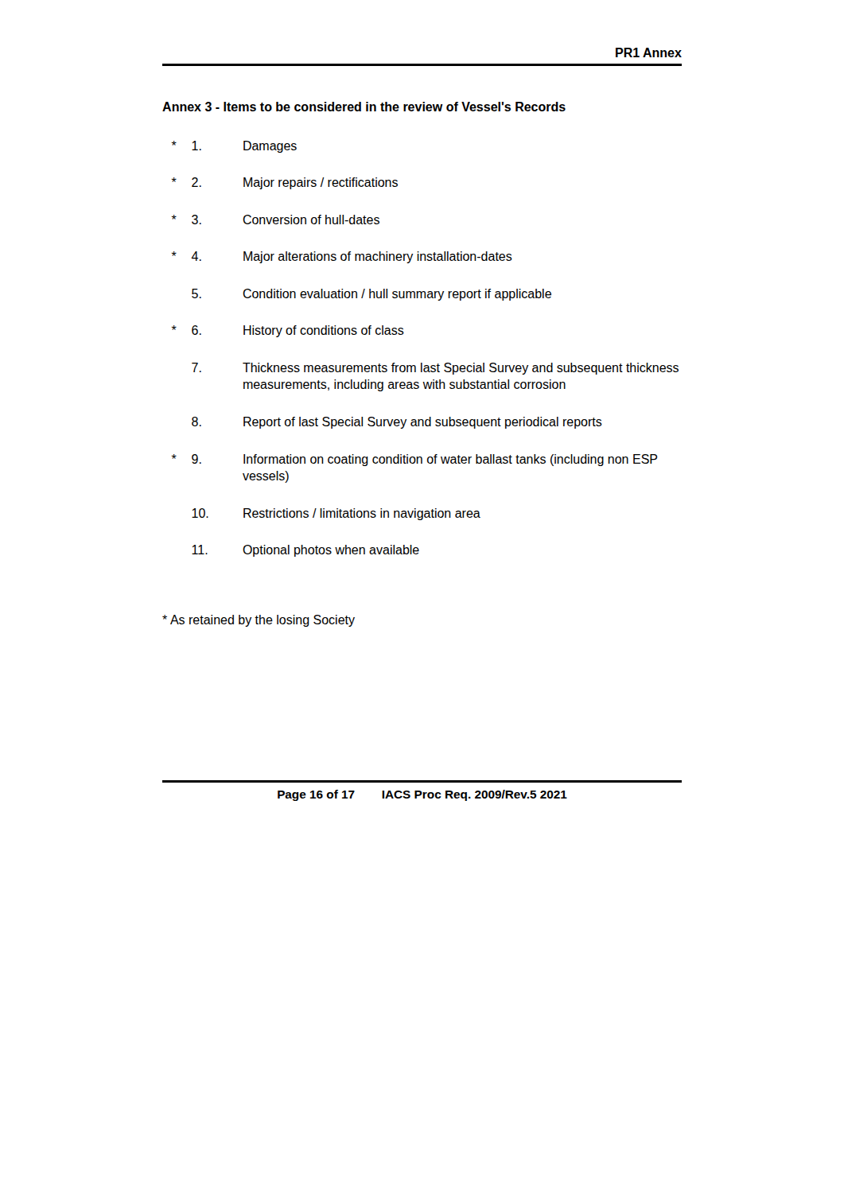PR1 Annex
Annex 3 - Items to be considered in the review of Vessel's Records
*1. Damages
*2. Major repairs / rectifications
*3. Conversion of hull-dates
*4. Major alterations of machinery installation-dates
5. Condition evaluation / hull summary report if applicable
*6. History of conditions of class
7. Thickness measurements from last Special Survey and subsequent thickness measurements, including areas with substantial corrosion
8. Report of last Special Survey and subsequent periodical reports
*9. Information on coating condition of water ballast tanks (including non ESP vessels)
10. Restrictions / limitations in navigation area
11. Optional photos when available
* As retained by the losing Society
Page 16 of 17 IACS Proc Req. 2009/Rev.5 2021